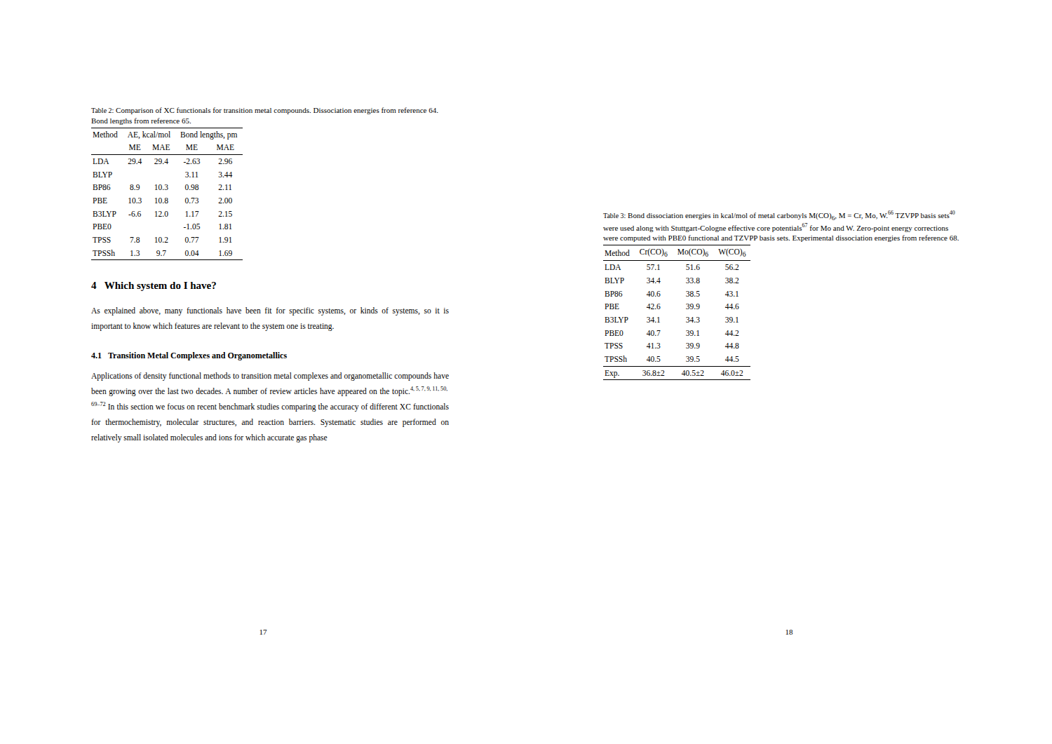Table 2: Comparison of XC functionals for transition metal compounds. Dissociation energies from reference 64. Bond lengths from reference 65.
| Method | AE, kcal/mol | Bond lengths, pm |
| --- | --- | --- |
| | ME | MAE | ME | MAE |
| LDA | 29.4 | 29.4 | -2.63 | 2.96 |
| BLYP | | | 3.11 | 3.44 |
| BP86 | 8.9 | 10.3 | 0.98 | 2.11 |
| PBE | 10.3 | 10.8 | 0.73 | 2.00 |
| B3LYP | -6.6 | 12.0 | 1.17 | 2.15 |
| PBE0 | | | -1.05 | 1.81 |
| TPSS | 7.8 | 10.2 | 0.77 | 1.91 |
| TPSSh | 1.3 | 9.7 | 0.04 | 1.69 |
4 Which system do I have?
As explained above, many functionals have been fit for specific systems, or kinds of systems, so it is important to know which features are relevant to the system one is treating.
4.1 Transition Metal Complexes and Organometallics
Applications of density functional methods to transition metal complexes and organometallic compounds have been growing over the last two decades. A number of review articles have appeared on the topic.4, 5, 7, 9, 11, 50, 69–72 In this section we focus on recent benchmark studies comparing the accuracy of different XC functionals for thermochemistry, molecular structures, and reaction barriers. Systematic studies are performed on relatively small isolated molecules and ions for which accurate gas phase
17
Table 3: Bond dissociation energies in kcal/mol of metal carbonyls M(CO)6, M = Cr, Mo, W.66 TZVPP basis sets40 were used along with Stuttgart-Cologne effective core potentials67 for Mo and W. Zero-point energy corrections were computed with PBE0 functional and TZVPP basis sets. Experimental dissociation energies from reference 68.
| Method | Cr(CO) 6 | Mo(CO) 6 | W(CO) 6 |
| --- | --- | --- | --- |
| LDA | 57.1 | 51.6 | 56.2 |
| BLYP | 34.4 | 33.8 | 38.2 |
| BP86 | 40.6 | 38.5 | 43.1 |
| PBE | 42.6 | 39.9 | 44.6 |
| B3LYP | 34.1 | 34.3 | 39.1 |
| PBE0 | 40.7 | 39.1 | 44.2 |
| TPSS | 41.3 | 39.9 | 44.8 |
| TPSSh | 40.5 | 39.5 | 44.5 |
| Exp. | 36.8±2 | 40.5±2 | 46.0±2 |
18